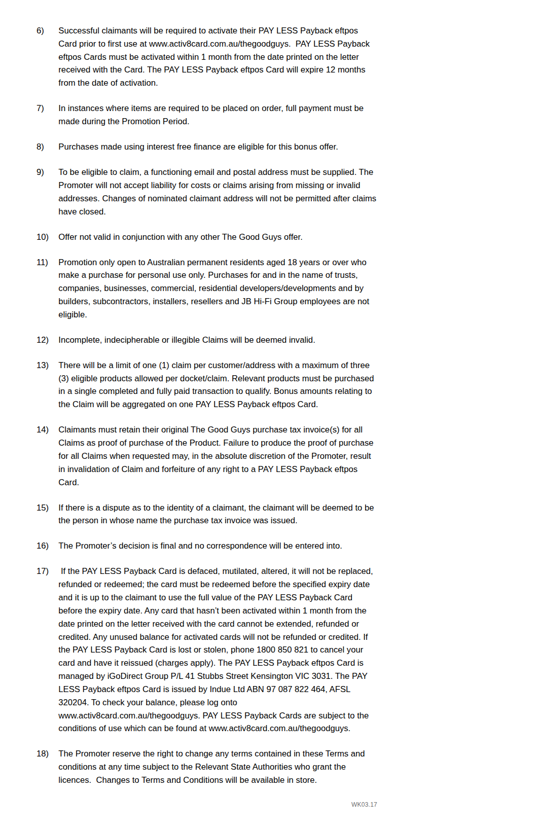6)
Successful claimants will be required to activate their PAY LESS Payback eftpos Card prior to first use at www.activ8card.com.au/thegoodguys. PAY LESS Payback eftpos Cards must be activated within 1 month from the date printed on the letter received with the Card. The PAY LESS Payback eftpos Card will expire 12 months from the date of activation.
7)
In instances where items are required to be placed on order, full payment must be made during the Promotion Period.
8)
Purchases made using interest free finance are eligible for this bonus offer.
9)
To be eligible to claim, a functioning email and postal address must be supplied. The Promoter will not accept liability for costs or claims arising from missing or invalid addresses. Changes of nominated claimant address will not be permitted after claims have closed.
10)
Offer not valid in conjunction with any other The Good Guys offer.
11)
Promotion only open to Australian permanent residents aged 18 years or over who make a purchase for personal use only. Purchases for and in the name of trusts, companies, businesses, commercial, residential developers/developments and by builders, subcontractors, installers, resellers and JB Hi-Fi Group employees are not eligible.
12)
Incomplete, indecipherable or illegible Claims will be deemed invalid.
13)
There will be a limit of one (1) claim per customer/address with a maximum of three (3) eligible products allowed per docket/claim. Relevant products must be purchased in a single completed and fully paid transaction to qualify. Bonus amounts relating to the Claim will be aggregated on one PAY LESS Payback eftpos Card.
14)
Claimants must retain their original The Good Guys purchase tax invoice(s) for all Claims as proof of purchase of the Product. Failure to produce the proof of purchase for all Claims when requested may, in the absolute discretion of the Promoter, result in invalidation of Claim and forfeiture of any right to a PAY LESS Payback eftpos Card.
15)
If there is a dispute as to the identity of a claimant, the claimant will be deemed to be the person in whose name the purchase tax invoice was issued.
16)
The Promoter’s decision is final and no correspondence will be entered into.
17)
If the PAY LESS Payback Card is defaced, mutilated, altered, it will not be replaced, refunded or redeemed; the card must be redeemed before the specified expiry date and it is up to the claimant to use the full value of the PAY LESS Payback Card before the expiry date. Any card that hasn’t been activated within 1 month from the date printed on the letter received with the card cannot be extended, refunded or credited. Any unused balance for activated cards will not be refunded or credited. If the PAY LESS Payback Card is lost or stolen, phone 1800 850 821 to cancel your card and have it reissued (charges apply). The PAY LESS Payback eftpos Card is managed by iGoDirect Group P/L 41 Stubbs Street Kensington VIC 3031. The PAY LESS Payback eftpos Card is issued by Indue Ltd ABN 97 087 822 464, AFSL 320204. To check your balance, please log onto www.activ8card.com.au/thegoodguys. PAY LESS Payback Cards are subject to the conditions of use which can be found at www.activ8card.com.au/thegoodguys.
18)
The Promoter reserve the right to change any terms contained in these Terms and conditions at any time subject to the Relevant State Authorities who grant the licences. Changes to Terms and Conditions will be available in store.
WK03.17